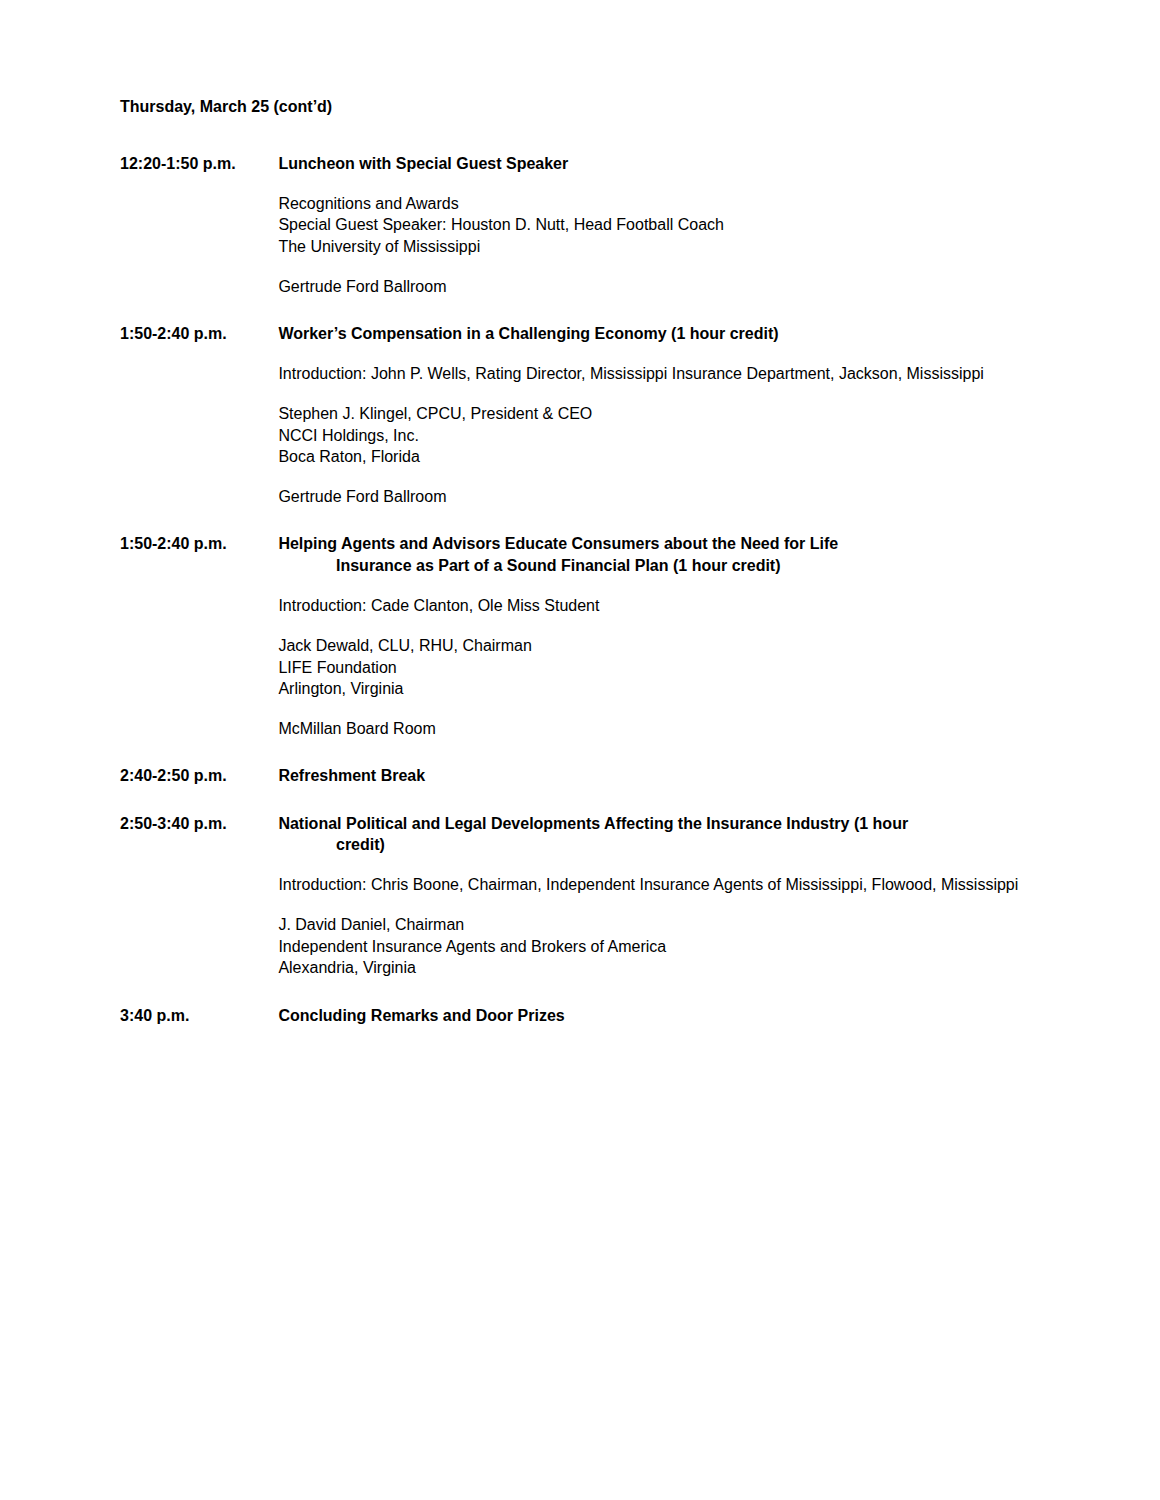Thursday, March 25 (cont’d)
12:20-1:50 p.m.
Luncheon with Special Guest Speaker
Recognitions and Awards
Special Guest Speaker: Houston D. Nutt, Head Football Coach
The University of Mississippi
Gertrude Ford Ballroom
1:50-2:40 p.m.
Worker’s Compensation in a Challenging Economy (1 hour credit)
Introduction: John P. Wells, Rating Director, Mississippi Insurance Department, Jackson, Mississippi
Stephen J. Klingel, CPCU, President & CEO
NCCI Holdings, Inc.
Boca Raton, Florida
Gertrude Ford Ballroom
1:50-2:40 p.m.
Helping Agents and Advisors Educate Consumers about the Need for Life Insurance as Part of a Sound Financial Plan (1 hour credit)
Introduction: Cade Clanton, Ole Miss Student
Jack Dewald, CLU, RHU, Chairman
LIFE Foundation
Arlington, Virginia
McMillan Board Room
2:40-2:50 p.m.
Refreshment Break
2:50-3:40 p.m.
National Political and Legal Developments Affecting the Insurance Industry (1 hour credit)
Introduction: Chris Boone, Chairman, Independent Insurance Agents of Mississippi, Flowood, Mississippi
J. David Daniel, Chairman
Independent Insurance Agents and Brokers of America
Alexandria, Virginia
3:40 p.m.
Concluding Remarks and Door Prizes